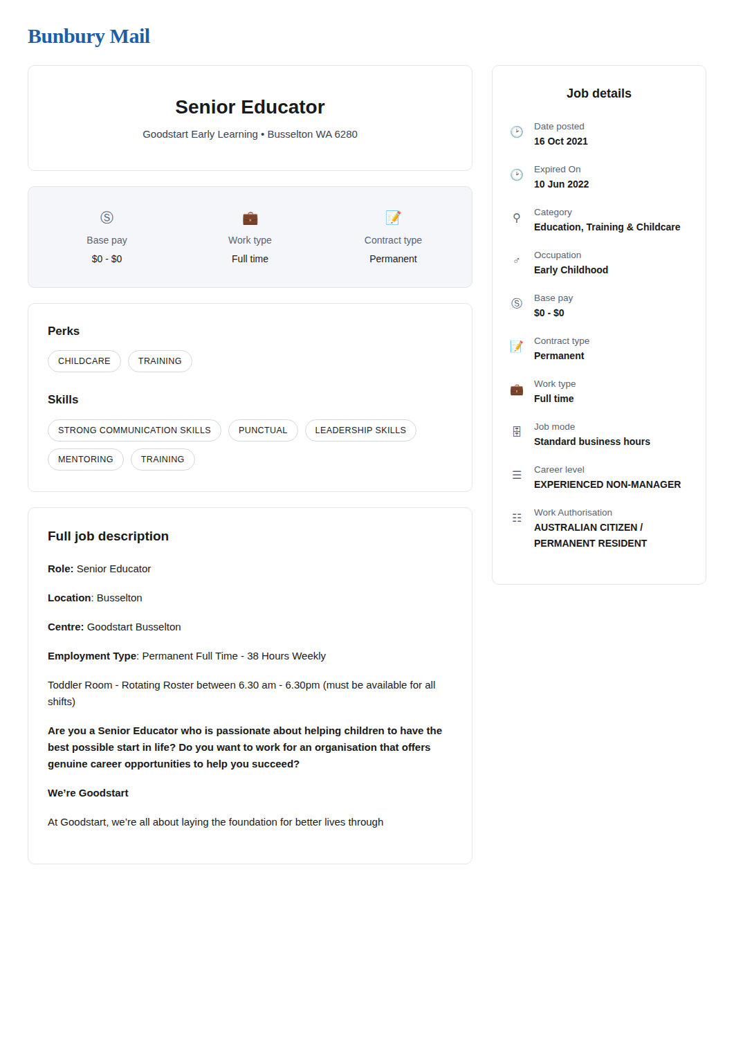Bunbury Mail
Senior Educator
Goodstart Early Learning • Busselton WA 6280
Ⓢ Base pay $0 - $0
💼 Work type Full time
📝 Contract type Permanent
Perks
CHILDCARE TRAINING
Skills
STRONG COMMUNICATION SKILLS PUNCTUAL LEADERSHIP SKILLS MENTORING TRAINING
Full job description
Role: Senior Educator
Location: Busselton
Centre: Goodstart Busselton
Employment Type: Permanent Full Time - 38 Hours Weekly
Toddler Room - Rotating Roster between 6.30 am - 6.30pm (must be available for all shifts)
Are you a Senior Educator who is passionate about helping children to have the best possible start in life? Do you want to work for an organisation that offers genuine career opportunities to help you succeed?
We’re Goodstart
At Goodstart, we’re all about laying the foundation for better lives through
Job details
🕑
Date posted 16 Oct 2021
🕑
Expired On 10 Jun 2022
⚲
Category Education, Training & Childcare
♂
Occupation Early Childhood
Ⓢ
Base pay $0 - $0
📝
Contract type Permanent
💼
Work type Full time
🗄
Job mode Standard business hours
☰
Career level EXPERIENCED NON-MANAGER
☷
Work Authorisation AUSTRALIAN CITIZEN / PERMANENT RESIDENT